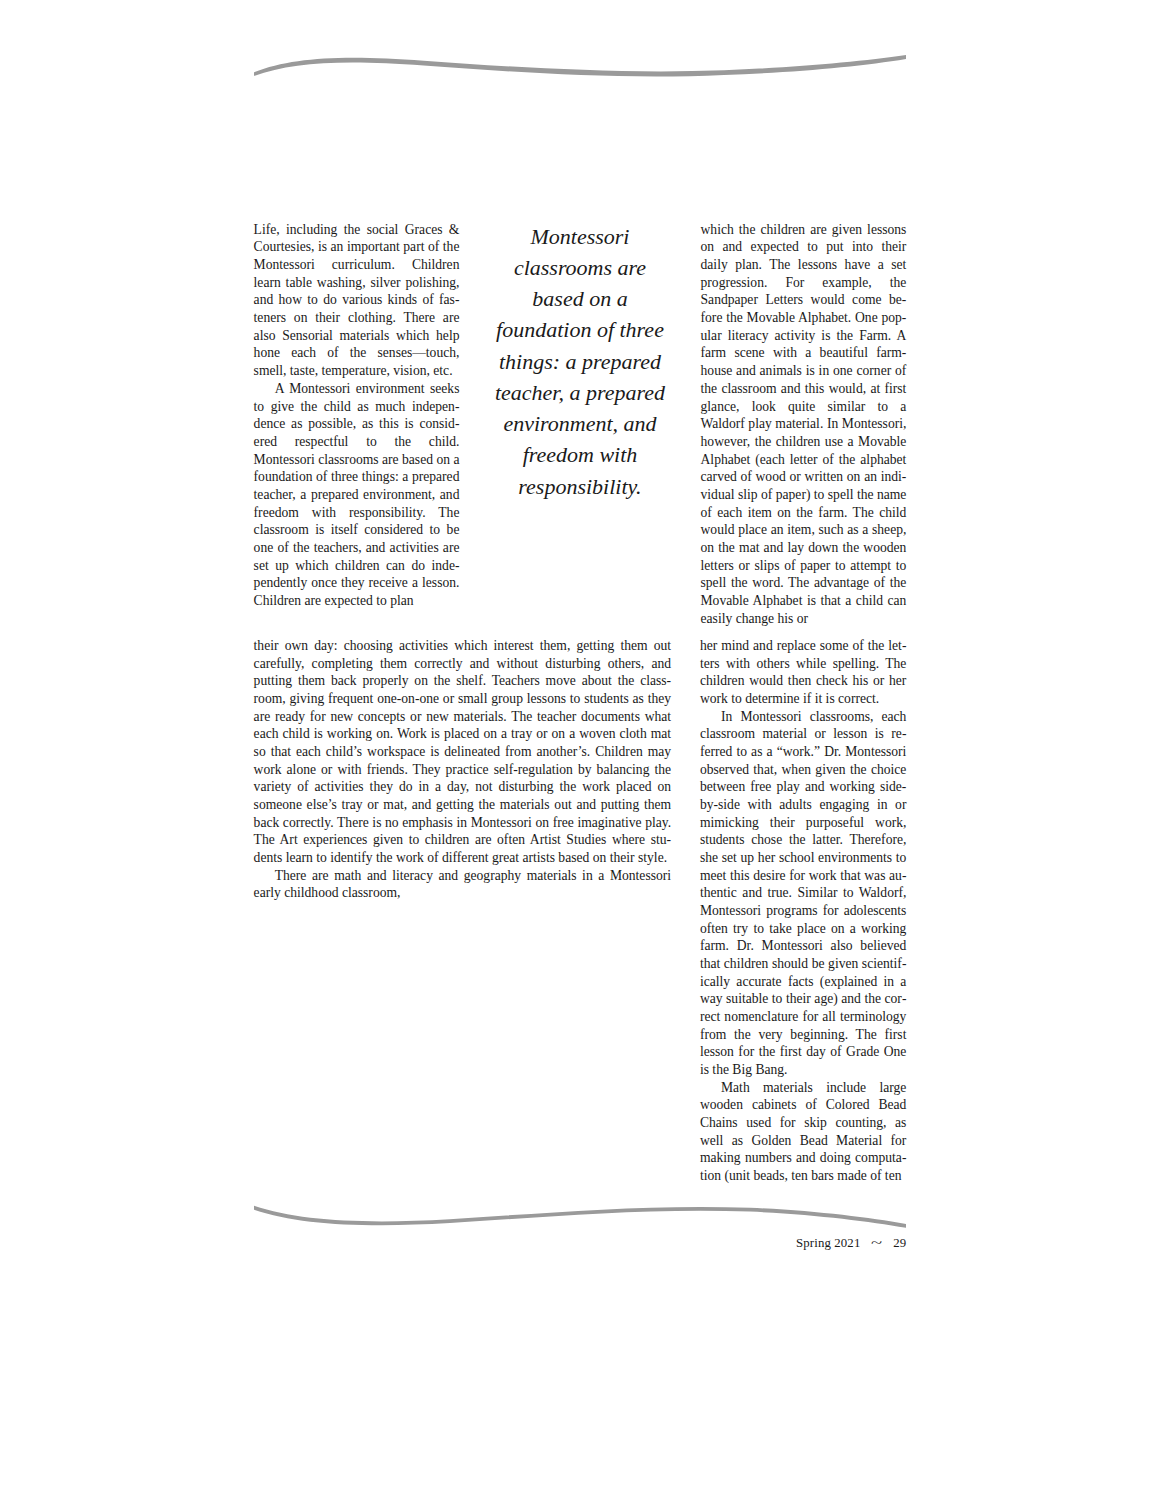Life, including the social Graces & Courtesies, is an important part of the Montessori curriculum. Children learn table washing, silver polishing, and how to do various kinds of fasteners on their clothing. There are also Sensorial materials which help hone each of the senses—touch, smell, taste, temperature, vision, etc.
A Montessori environment seeks to give the child as much independence as possible, as this is considered respectful to the child. Montessori classrooms are based on a foundation of three things: a prepared teacher, a prepared environment, and freedom with responsibility. The classroom is itself considered to be one of the teachers, and activities are set up which children can do independently once they receive a lesson. Children are expected to plan
Montessori classrooms are based on a foundation of three things: a prepared teacher, a prepared environment, and freedom with responsibility.
which the children are given lessons on and expected to put into their daily plan. The lessons have a set progression. For example, the Sandpaper Letters would come before the Movable Alphabet. One popular literacy activity is the Farm. A farm scene with a beautiful farmhouse and animals is in one corner of the classroom and this would, at first glance, look quite similar to a Waldorf play material. In Montessori, however, the children use a Movable Alphabet (each letter of the alphabet carved of wood or written on an individual slip of paper) to spell the name of each item on the farm. The child would place an item, such as a sheep, on the mat and lay down the wooden letters or slips of paper to attempt to spell the word. The advantage of the Movable Alphabet is that a child can easily change his or
their own day: choosing activities which interest them, getting them out carefully, completing them correctly and without disturbing others, and putting them back properly on the shelf. Teachers move about the classroom, giving frequent one-on-one or small group lessons to students as they are ready for new concepts or new materials. The teacher documents what each child is working on. Work is placed on a tray or on a woven cloth mat so that each child’s workspace is delineated from another’s. Children may work alone or with friends. They practice self-regulation by balancing the variety of activities they do in a day, not disturbing the work placed on someone else’s tray or mat, and getting the materials out and putting them back correctly. There is no emphasis in Montessori on free imaginative play. The Art experiences given to children are often Artist Studies where students learn to identify the work of different great artists based on their style.
There are math and literacy and geography materials in a Montessori early childhood classroom,
her mind and replace some of the letters with others while spelling. The children would then check his or her work to determine if it is correct.
In Montessori classrooms, each classroom material or lesson is referred to as a “work.” Dr. Montessori observed that, when given the choice between free play and working side-by-side with adults engaging in or mimicking their purposeful work, students chose the latter. Therefore, she set up her school environments to meet this desire for work that was authentic and true. Similar to Waldorf, Montessori programs for adolescents often try to take place on a working farm. Dr. Montessori also believed that children should be given scientifically accurate facts (explained in a way suitable to their age) and the correct nomenclature for all terminology from the very beginning. The first lesson for the first day of Grade One is the Big Bang.
Math materials include large wooden cabinets of Colored Bead Chains used for skip counting, as well as Golden Bead Material for making numbers and doing computation (unit beads, ten bars made of ten
Spring 2021 ~ 29